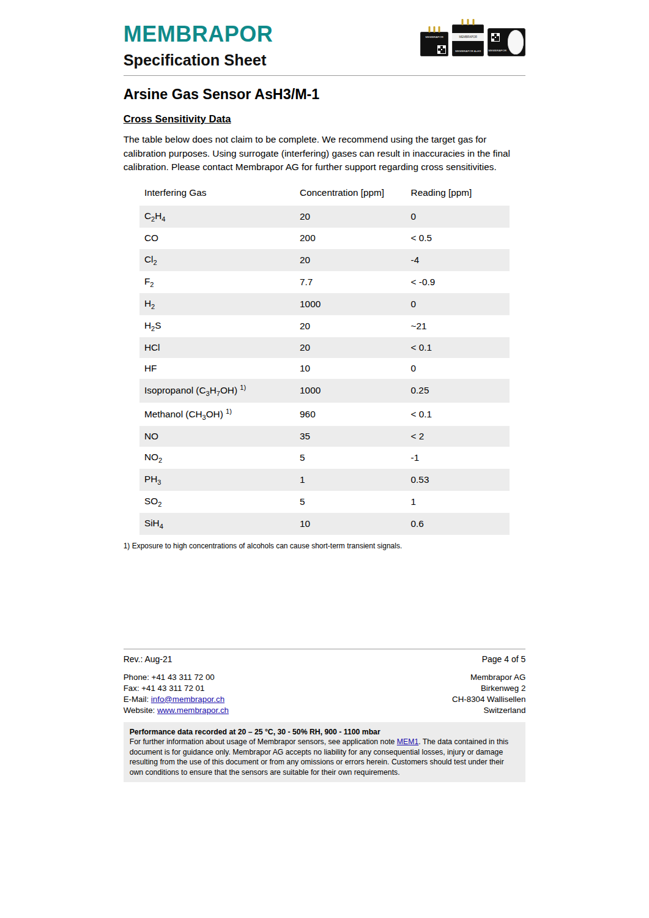MEMBRAP OR
Specification Sheet
MEMBRAPOR
MEMBRAPOR
MEMBRAPOR AsH3
MEMBRAPOR
Arsine Gas Sensor AsH3/M-1
Cross Sensitivity Data
The table below does not claim to be complete. We recommend using the target gas for calibration purposes. Using surrogate (interfering) gases can result in inaccuracies in the final calibration. Please contact Membrapor AG for further support regarding cross sensitivities.
| Interfering Gas | Concentration [ppm] | Reading [ppm] |
| --- | --- | --- |
| C 2 H 4 | 20 | 0 |
| CO | 200 | < 0.5 |
| Cl 2 | 20 | -4 |
| F 2 | 7.7 | < -0.9 |
| H 2 | 1000 | 0 |
| H 2 S | 20 | ~21 |
| HCl | 20 | < 0.1 |
| HF | 10 | 0 |
| Isopropanol (C 3 H 7 OH) 1) | 1000 | 0.25 |
| Methanol (CH 3 OH) 1) | 960 | < 0.1 |
| NO | 35 | < 2 |
| NO 2 | 5 | -1 |
| PH 3 | 1 | 0.53 |
| SO 2 | 5 | 1 |
| SiH 4 | 10 | 0.6 |
1) Exposure to high concentrations of alcohols can cause short-term transient signals.
Rev.: Aug-21 Page 4 of 5
Phone: +41 43 311 72 00
Fax: +41 43 311 72 01
E-Mail: info@membrapor.ch
Website: www.membrapor.ch
Membrapor AG
Birkenweg 2
CH-8304 Wallisellen
Switzerland
Performance data recorded at 20 – 25 °C, 30 - 50% RH, 900 - 1100 mbar
For further information about usage of Membrapor sensors, see application note MEM1. The data contained in this document is for guidance only. Membrapor AG accepts no liability for any consequential losses, injury or damage resulting from the use of this document or from any omissions or errors herein. Customers should test under their own conditions to ensure that the sensors are suitable for their own requirements.